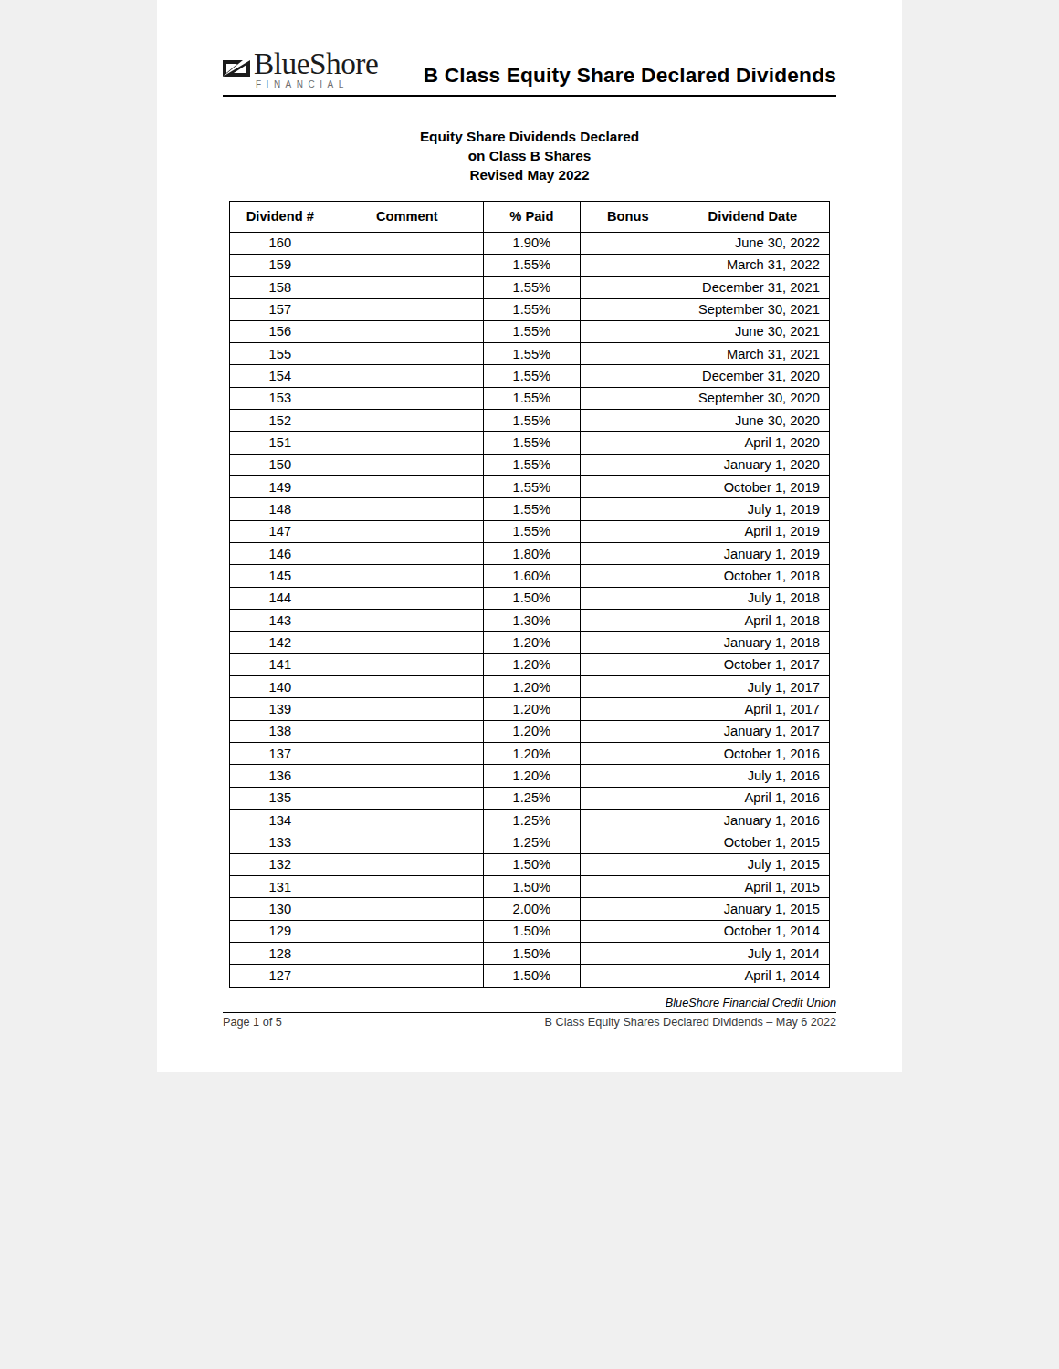BlueShore
FINANCIAL
B Class Equity Share Declared Dividends
Equity Share Dividends Declared
on Class B Shares
Revised May 2022
| Dividend # | Comment | % Paid | Bonus | Dividend Date |
| --- | --- | --- | --- | --- |
| 160 | | 1.90% | | June 30, 2022 |
| 159 | | 1.55% | | March 31, 2022 |
| 158 | | 1.55% | | December 31, 2021 |
| 157 | | 1.55% | | September 30, 2021 |
| 156 | | 1.55% | | June 30, 2021 |
| 155 | | 1.55% | | March 31, 2021 |
| 154 | | 1.55% | | December 31, 2020 |
| 153 | | 1.55% | | September 30, 2020 |
| 152 | | 1.55% | | June 30, 2020 |
| 151 | | 1.55% | | April 1, 2020 |
| 150 | | 1.55% | | January 1, 2020 |
| 149 | | 1.55% | | October 1, 2019 |
| 148 | | 1.55% | | July 1, 2019 |
| 147 | | 1.55% | | April 1, 2019 |
| 146 | | 1.80% | | January 1, 2019 |
| 145 | | 1.60% | | October 1, 2018 |
| 144 | | 1.50% | | July 1, 2018 |
| 143 | | 1.30% | | April 1, 2018 |
| 142 | | 1.20% | | January 1, 2018 |
| 141 | | 1.20% | | October 1, 2017 |
| 140 | | 1.20% | | July 1, 2017 |
| 139 | | 1.20% | | April 1, 2017 |
| 138 | | 1.20% | | January 1, 2017 |
| 137 | | 1.20% | | October 1, 2016 |
| 136 | | 1.20% | | July 1, 2016 |
| 135 | | 1.25% | | April 1, 2016 |
| 134 | | 1.25% | | January 1, 2016 |
| 133 | | 1.25% | | October 1, 2015 |
| 132 | | 1.50% | | July 1, 2015 |
| 131 | | 1.50% | | April 1, 2015 |
| 130 | | 2.00% | | January 1, 2015 |
| 129 | | 1.50% | | October 1, 2014 |
| 128 | | 1.50% | | July 1, 2014 |
| 127 | | 1.50% | | April 1, 2014 |
BlueShore Financial Credit Union
Page 1 of 5 B Class Equity Shares Declared Dividends – May 6 2022